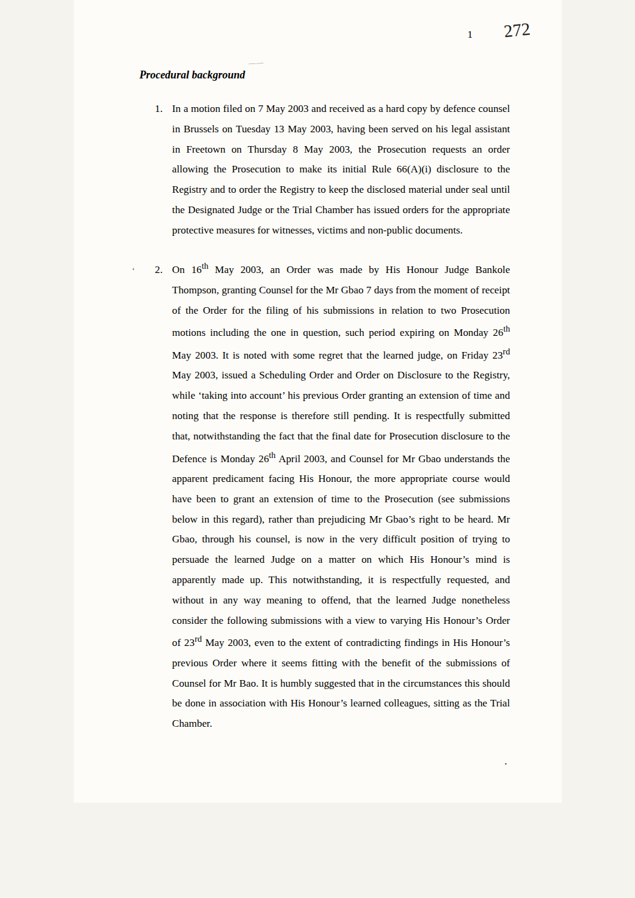1
272
Procedural background
——
In a motion filed on 7 May 2003 and received as a hard copy by defence counsel in Brussels on Tuesday 13 May 2003, having been served on his legal assistant in Freetown on Thursday 8 May 2003, the Prosecution requests an order allowing the Prosecution to make its initial Rule 66(A)(i) disclosure to the Registry and to order the Registry to keep the disclosed material under seal until the Designated Judge or the Trial Chamber has issued orders for the appropriate protective measures for witnesses, victims and non-public documents.
On 16th May 2003, an Order was made by His Honour Judge Bankole Thompson, granting Counsel for the Mr Gbao 7 days from the moment of receipt of the Order for the filing of his submissions in relation to two Prosecution motions including the one in question, such period expiring on Monday 26th May 2003. It is noted with some regret that the learned judge, on Friday 23rd May 2003, issued a Scheduling Order and Order on Disclosure to the Registry, while ‘taking into account’ his previous Order granting an extension of time and noting that the response is therefore still pending. It is respectfully submitted that, notwithstanding the fact that the final date for Prosecution disclosure to the Defence is Monday 26th April 2003, and Counsel for Mr Gbao understands the apparent predicament facing His Honour, the more appropriate course would have been to grant an extension of time to the Prosecution (see submissions below in this regard), rather than prejudicing Mr Gbao’s right to be heard. Mr Gbao, through his counsel, is now in the very difficult position of trying to persuade the learned Judge on a matter on which His Honour’s mind is apparently made up. This notwithstanding, it is respectfully requested, and without in any way meaning to offend, that the learned Judge nonetheless consider the following submissions with a view to varying His Honour’s Order of 23rd May 2003, even to the extent of contradicting findings in His Honour’s previous Order where it seems fitting with the benefit of the submissions of Counsel for Mr Bao. It is humbly suggested that in the circumstances this should be done in association with His Honour’s learned colleagues, sitting as the Trial Chamber.
‘
.